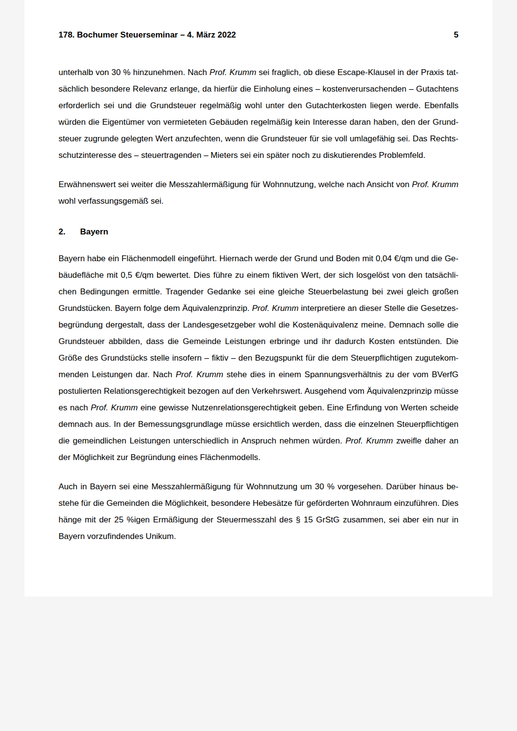178. Bochumer Steuerseminar – 4. März 2022
5
unterhalb von 30 % hinzunehmen. Nach Prof. Krumm sei fraglich, ob diese Escape-Klausel in der Praxis tatsächlich besondere Relevanz erlange, da hierfür die Einholung eines – kostenverursachenden – Gutachtens erforderlich sei und die Grundsteuer regelmäßig wohl unter den Gutachterkosten liegen werde. Ebenfalls würden die Eigentümer von vermieteten Gebäuden regelmäßig kein Interesse daran haben, den der Grundsteuer zugrunde gelegten Wert anzufechten, wenn die Grundsteuer für sie voll umlagefähig sei. Das Rechtsschutzinteresse des – steuertragenden – Mieters sei ein später noch zu diskutierendes Problemfeld.
Erwähnenswert sei weiter die Messzahlermäßigung für Wohnnutzung, welche nach Ansicht von Prof. Krumm wohl verfassungsgemäß sei.
2. Bayern
Bayern habe ein Flächenmodell eingeführt. Hiernach werde der Grund und Boden mit 0,04 €/qm und die Gebäudefläche mit 0,5 €/qm bewertet. Dies führe zu einem fiktiven Wert, der sich losgelöst von den tatsächlichen Bedingungen ermittle. Tragender Gedanke sei eine gleiche Steuerbelastung bei zwei gleich großen Grundstücken. Bayern folge dem Äquivalenzprinzip. Prof. Krumm interpretiere an dieser Stelle die Gesetzesbegründung dergestalt, dass der Landesgesetzgeber wohl die Kostenäquivalenz meine. Demnach solle die Grundsteuer abbilden, dass die Gemeinde Leistungen erbringe und ihr dadurch Kosten entstünden. Die Größe des Grundstücks stelle insofern – fiktiv – den Bezugspunkt für die dem Steuerpflichtigen zugutekommenden Leistungen dar. Nach Prof. Krumm stehe dies in einem Spannungsverhältnis zu der vom BVerfG postulierten Relationsgerechtigkeit bezogen auf den Verkehrswert. Ausgehend vom Äquivalenzprinzip müsse es nach Prof. Krumm eine gewisse Nutzenrelationsgerechtigkeit geben. Eine Erfindung von Werten scheide demnach aus. In der Bemessungsgrundlage müsse ersichtlich werden, dass die einzelnen Steuerpflichtigen die gemeindlichen Leistungen unterschiedlich in Anspruch nehmen würden. Prof. Krumm zweifle daher an der Möglichkeit zur Begründung eines Flächenmodells.
Auch in Bayern sei eine Messzahlermäßigung für Wohnnutzung um 30 % vorgesehen. Darüber hinaus bestehe für die Gemeinden die Möglichkeit, besondere Hebesätze für geförderten Wohnraum einzuführen. Dies hänge mit der 25 %igen Ermäßigung der Steuermesszahl des § 15 GrStG zusammen, sei aber ein nur in Bayern vorzufindendes Unikum.